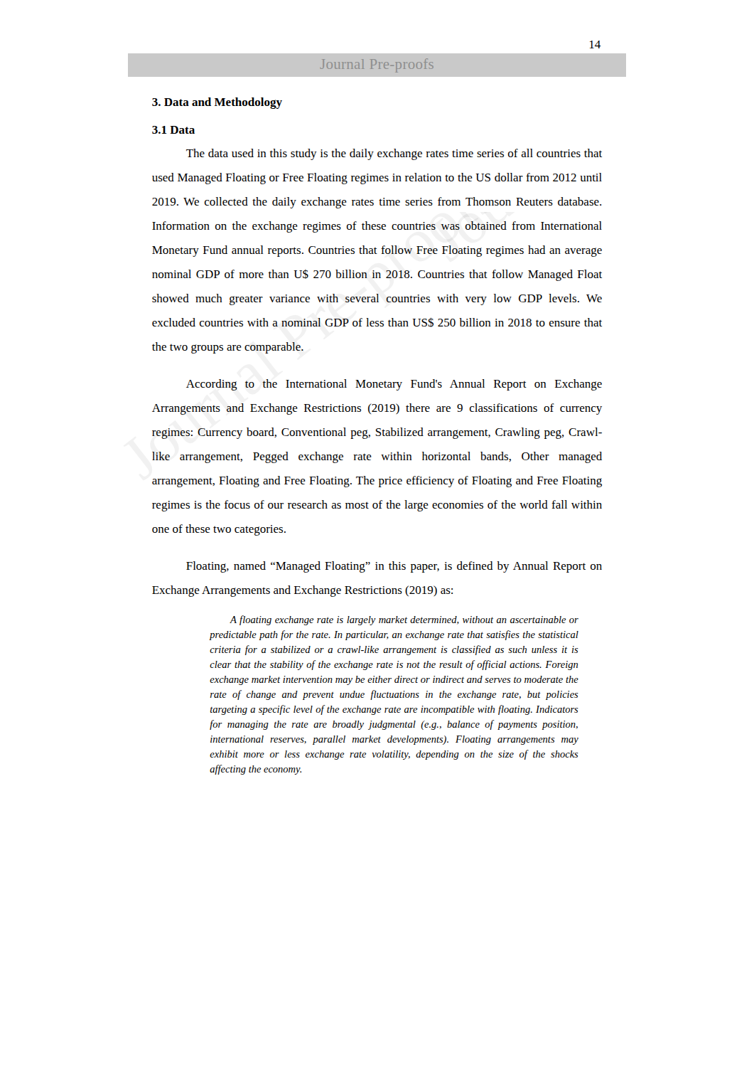14
Journal Pre-proofs
Journal Pre-proofs Journal Pre-proofs
3. Data and Methodology
3.1 Data
The data used in this study is the daily exchange rates time series of all countries that used Managed Floating or Free Floating regimes in relation to the US dollar from 2012 until 2019. We collected the daily exchange rates time series from Thomson Reuters database. Information on the exchange regimes of these countries was obtained from International Monetary Fund annual reports. Countries that follow Free Floating regimes had an average nominal GDP of more than U$ 270 billion in 2018. Countries that follow Managed Float showed much greater variance with several countries with very low GDP levels. We excluded countries with a nominal GDP of less than US$ 250 billion in 2018 to ensure that the two groups are comparable.
According to the International Monetary Fund's Annual Report on Exchange Arrangements and Exchange Restrictions (2019) there are 9 classifications of currency regimes: Currency board, Conventional peg, Stabilized arrangement, Crawling peg, Crawl-like arrangement, Pegged exchange rate within horizontal bands, Other managed arrangement, Floating and Free Floating. The price efficiency of Floating and Free Floating regimes is the focus of our research as most of the large economies of the world fall within one of these two categories.
Floating, named “Managed Floating” in this paper, is defined by Annual Report on Exchange Arrangements and Exchange Restrictions (2019) as:
A floating exchange rate is largely market determined, without an ascertainable or predictable path for the rate. In particular, an exchange rate that satisfies the statistical criteria for a stabilized or a crawl-like arrangement is classified as such unless it is clear that the stability of the exchange rate is not the result of official actions. Foreign exchange market intervention may be either direct or indirect and serves to moderate the rate of change and prevent undue fluctuations in the exchange rate, but policies targeting a specific level of the exchange rate are incompatible with floating. Indicators for managing the rate are broadly judgmental (e.g., balance of payments position, international reserves, parallel market developments). Floating arrangements may exhibit more or less exchange rate volatility, depending on the size of the shocks affecting the economy.